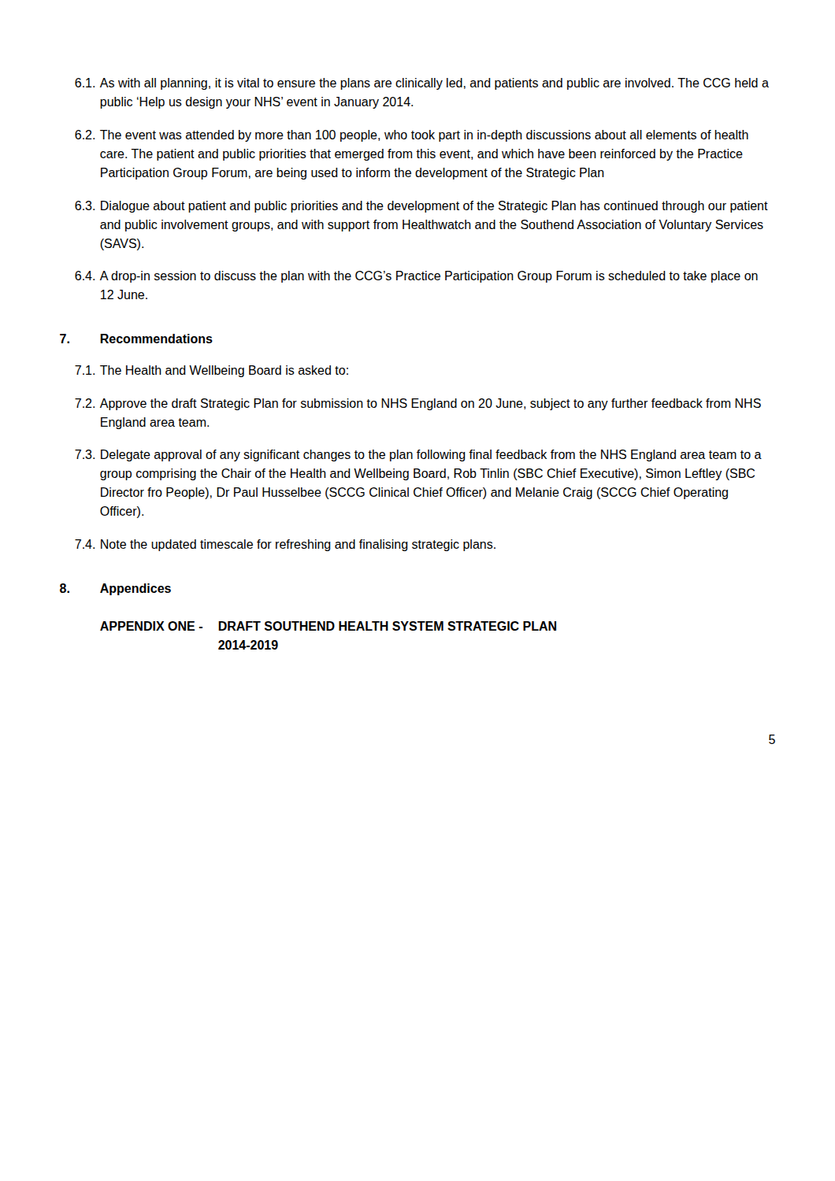6.1. As with all planning, it is vital to ensure the plans are clinically led, and patients and public are involved. The CCG held a public ‘Help us design your NHS’ event in January 2014.
6.2. The event was attended by more than 100 people, who took part in in-depth discussions about all elements of health care. The patient and public priorities that emerged from this event, and which have been reinforced by the Practice Participation Group Forum, are being used to inform the development of the Strategic Plan
6.3. Dialogue about patient and public priorities and the development of the Strategic Plan has continued through our patient and public involvement groups, and with support from Healthwatch and the Southend Association of Voluntary Services (SAVS).
6.4. A drop-in session to discuss the plan with the CCG’s Practice Participation Group Forum is scheduled to take place on 12 June.
7. Recommendations
7.1. The Health and Wellbeing Board is asked to:
7.2. Approve the draft Strategic Plan for submission to NHS England on 20 June, subject to any further feedback from NHS England area team.
7.3. Delegate approval of any significant changes to the plan following final feedback from the NHS England area team to a group comprising the Chair of the Health and Wellbeing Board, Rob Tinlin (SBC Chief Executive), Simon Leftley (SBC Director fro People), Dr Paul Husselbee (SCCG Clinical Chief Officer) and Melanie Craig (SCCG Chief Operating Officer).
7.4. Note the updated timescale for refreshing and finalising strategic plans.
8. Appendices
| APPENDIX ONE - | DRAFT SOUTHEND HEALTH SYSTEM STRATEGIC PLAN 2014-2019 |
5